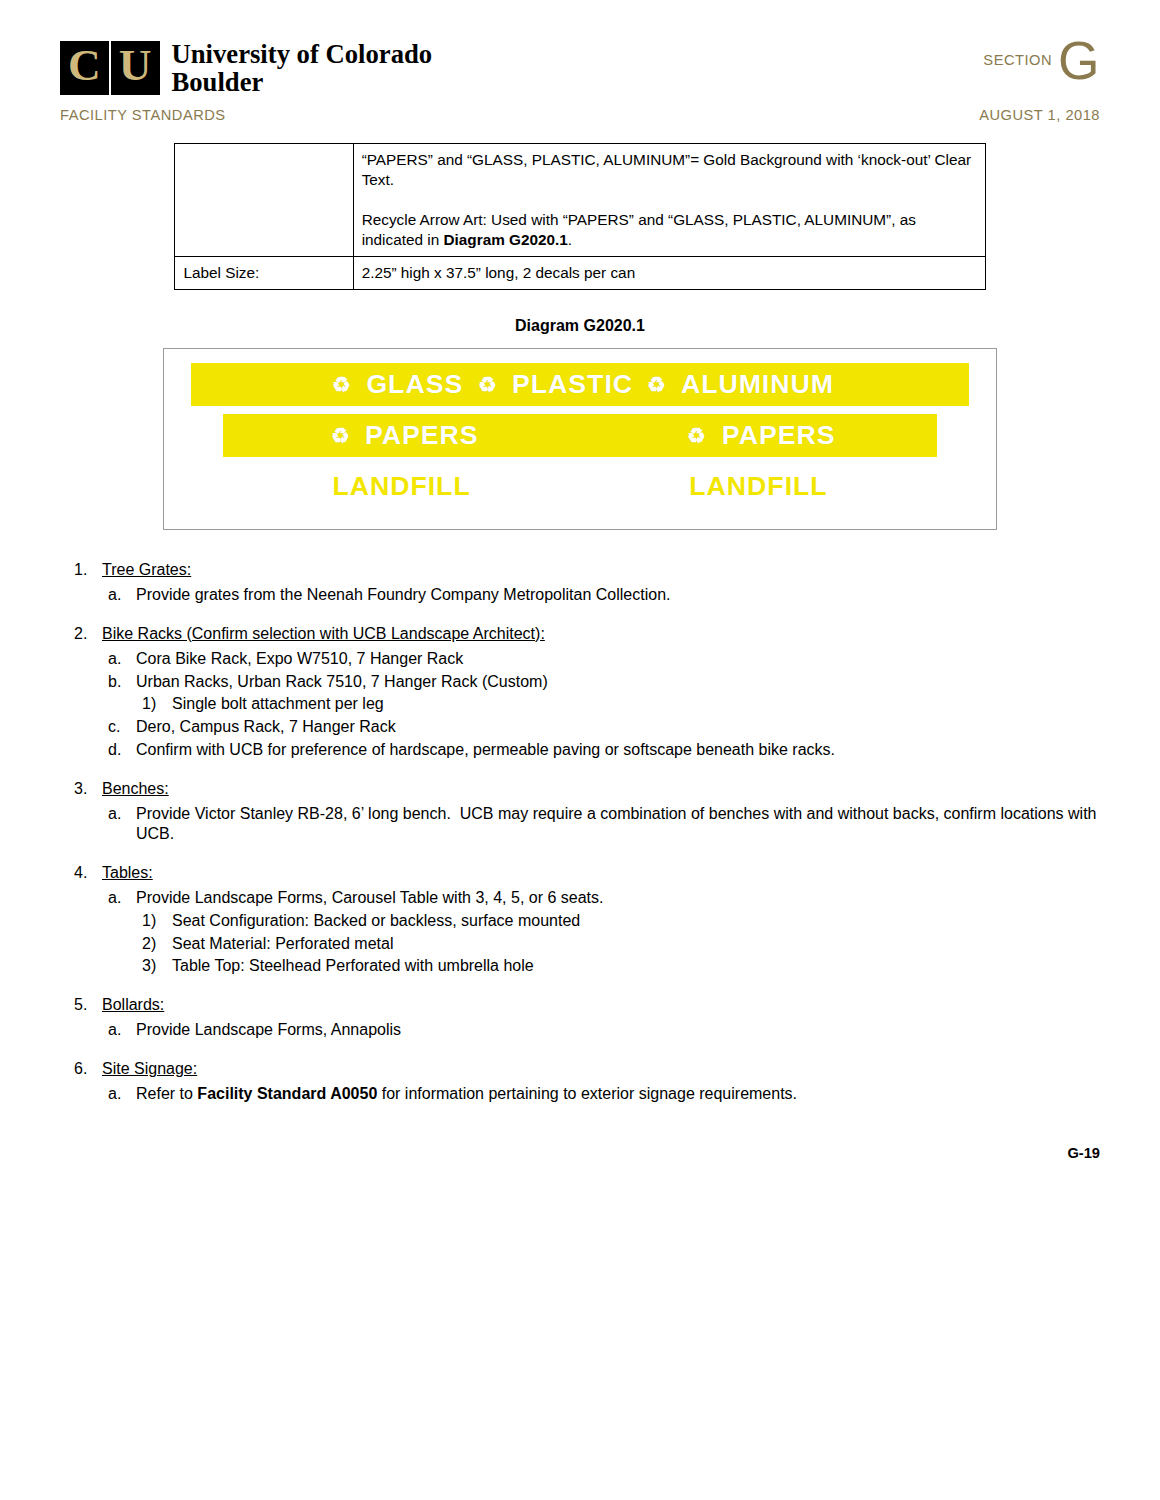CU
University of Colorado
Boulder
SECTIONG
FACILITY STANDARDS
AUGUST 1, 2018
| | “PAPERS” and “GLASS, PLASTIC, ALUMINUM”= Gold Background with ‘knock-out’ Clear Text. Recycle Arrow Art: Used with “PAPERS” and “GLASS, PLASTIC, ALUMINUM”, as indicated in Diagram G2020.1 . |
| Label Size: | 2.25” high x 37.5” long, 2 decals per can |
Diagram G2020.1
♻ GLASS ♻ PLASTIC ♻ ALUMINUM
♻ PAPERS ♻ PAPERS
LANDFILL LANDFILL
Tree Grates:
Provide grates from the Neenah Foundry Company Metropolitan Collection.
Bike Racks (Confirm selection with UCB Landscape Architect):
Cora Bike Rack, Expo W7510, 7 Hanger Rack
Urban Racks, Urban Rack 7510, 7 Hanger Rack (Custom)
Single bolt attachment per leg
Dero, Campus Rack, 7 Hanger Rack
Confirm with UCB for preference of hardscape, permeable paving or softscape beneath bike racks.
Benches:
Provide Victor Stanley RB-28, 6’ long bench. UCB may require a combination of benches with and without backs, confirm locations with UCB.
Tables:
Provide Landscape Forms, Carousel Table with 3, 4, 5, or 6 seats.
Seat Configuration: Backed or backless, surface mounted
Seat Material: Perforated metal
Table Top: Steelhead Perforated with umbrella hole
Bollards:
Provide Landscape Forms, Annapolis
Site Signage:
Refer to Facility Standard A0050 for information pertaining to exterior signage requirements.
G-19